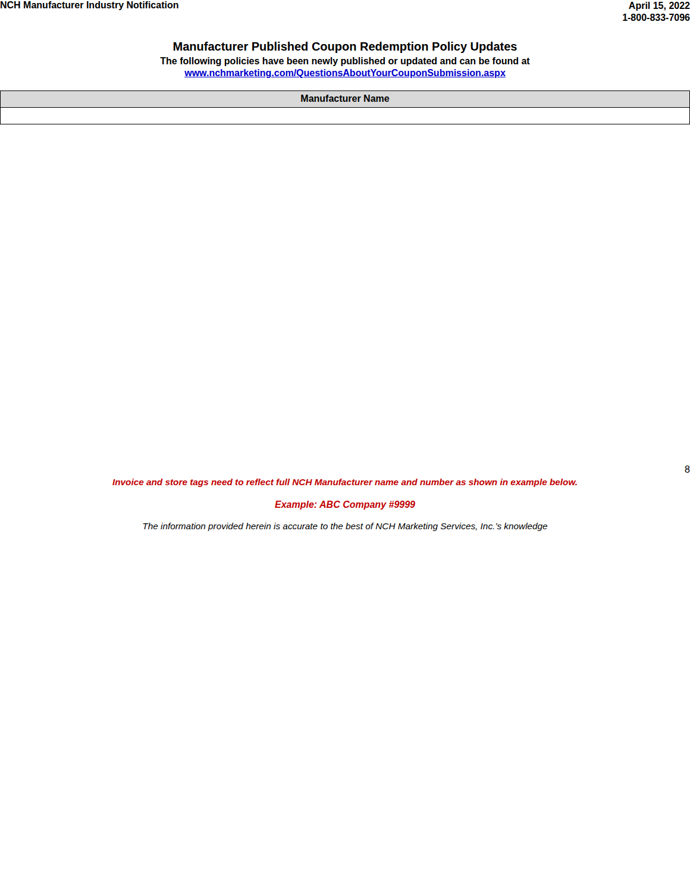NCH Manufacturer Industry Notification
April 15, 2022
1-800-833-7096
Manufacturer Published Coupon Redemption Policy Updates
The following policies have been newly published or updated and can be found at
www.nchmarketing.com/QuestionsAboutYourCouponSubmission.aspx
| Manufacturer Name |
| --- |
8
Invoice and store tags need to reflect full NCH Manufacturer name and number as shown in example below.
Example: ABC Company #9999
The information provided herein is accurate to the best of NCH Marketing Services, Inc.’s knowledge